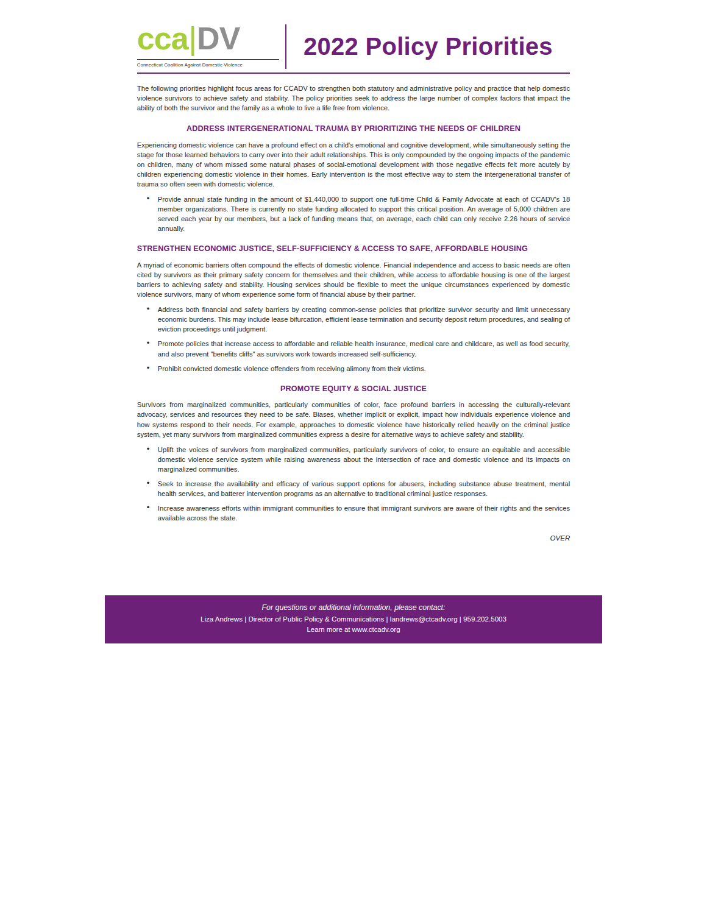cca|DV
Connecticut Coalition Against Domestic Violence
2022 Policy Priorities
The following priorities highlight focus areas for CCADV to strengthen both statutory and administrative policy and practice that help domestic violence survivors to achieve safety and stability. The policy priorities seek to address the large number of complex factors that impact the ability of both the survivor and the family as a whole to live a life free from violence.
Address Intergenerational Trauma by Prioritizing the Needs of Children
Experiencing domestic violence can have a profound effect on a child's emotional and cognitive development, while simultaneously setting the stage for those learned behaviors to carry over into their adult relationships. This is only compounded by the ongoing impacts of the pandemic on children, many of whom missed some natural phases of social-emotional development with those negative effects felt more acutely by children experiencing domestic violence in their homes. Early intervention is the most effective way to stem the intergenerational transfer of trauma so often seen with domestic violence.
Provide annual state funding in the amount of $1,440,000 to support one full-time Child & Family Advocate at each of CCADV's 18 member organizations. There is currently no state funding allocated to support this critical position. An average of 5,000 children are served each year by our members, but a lack of funding means that, on average, each child can only receive 2.26 hours of service annually.
Strengthen Economic Justice, Self-Sufficiency & Access to Safe, Affordable Housing
A myriad of economic barriers often compound the effects of domestic violence. Financial independence and access to basic needs are often cited by survivors as their primary safety concern for themselves and their children, while access to affordable housing is one of the largest barriers to achieving safety and stability. Housing services should be flexible to meet the unique circumstances experienced by domestic violence survivors, many of whom experience some form of financial abuse by their partner.
Address both financial and safety barriers by creating common-sense policies that prioritize survivor security and limit unnecessary economic burdens. This may include lease bifurcation, efficient lease termination and security deposit return procedures, and sealing of eviction proceedings until judgment.
Promote policies that increase access to affordable and reliable health insurance, medical care and childcare, as well as food security, and also prevent "benefits cliffs" as survivors work towards increased self-sufficiency.
Prohibit convicted domestic violence offenders from receiving alimony from their victims.
Promote Equity & Social Justice
Survivors from marginalized communities, particularly communities of color, face profound barriers in accessing the culturally-relevant advocacy, services and resources they need to be safe. Biases, whether implicit or explicit, impact how individuals experience violence and how systems respond to their needs. For example, approaches to domestic violence have historically relied heavily on the criminal justice system, yet many survivors from marginalized communities express a desire for alternative ways to achieve safety and stability.
Uplift the voices of survivors from marginalized communities, particularly survivors of color, to ensure an equitable and accessible domestic violence service system while raising awareness about the intersection of race and domestic violence and its impacts on marginalized communities.
Seek to increase the availability and efficacy of various support options for abusers, including substance abuse treatment, mental health services, and batterer intervention programs as an alternative to traditional criminal justice responses.
Increase awareness efforts within immigrant communities to ensure that immigrant survivors are aware of their rights and the services available across the state.
OVER
For questions or additional information, please contact:
Liza Andrews | Director of Public Policy & Communications | landrews@ctcadv.org | 959.202.5003
Learn more at www.ctcadv.org